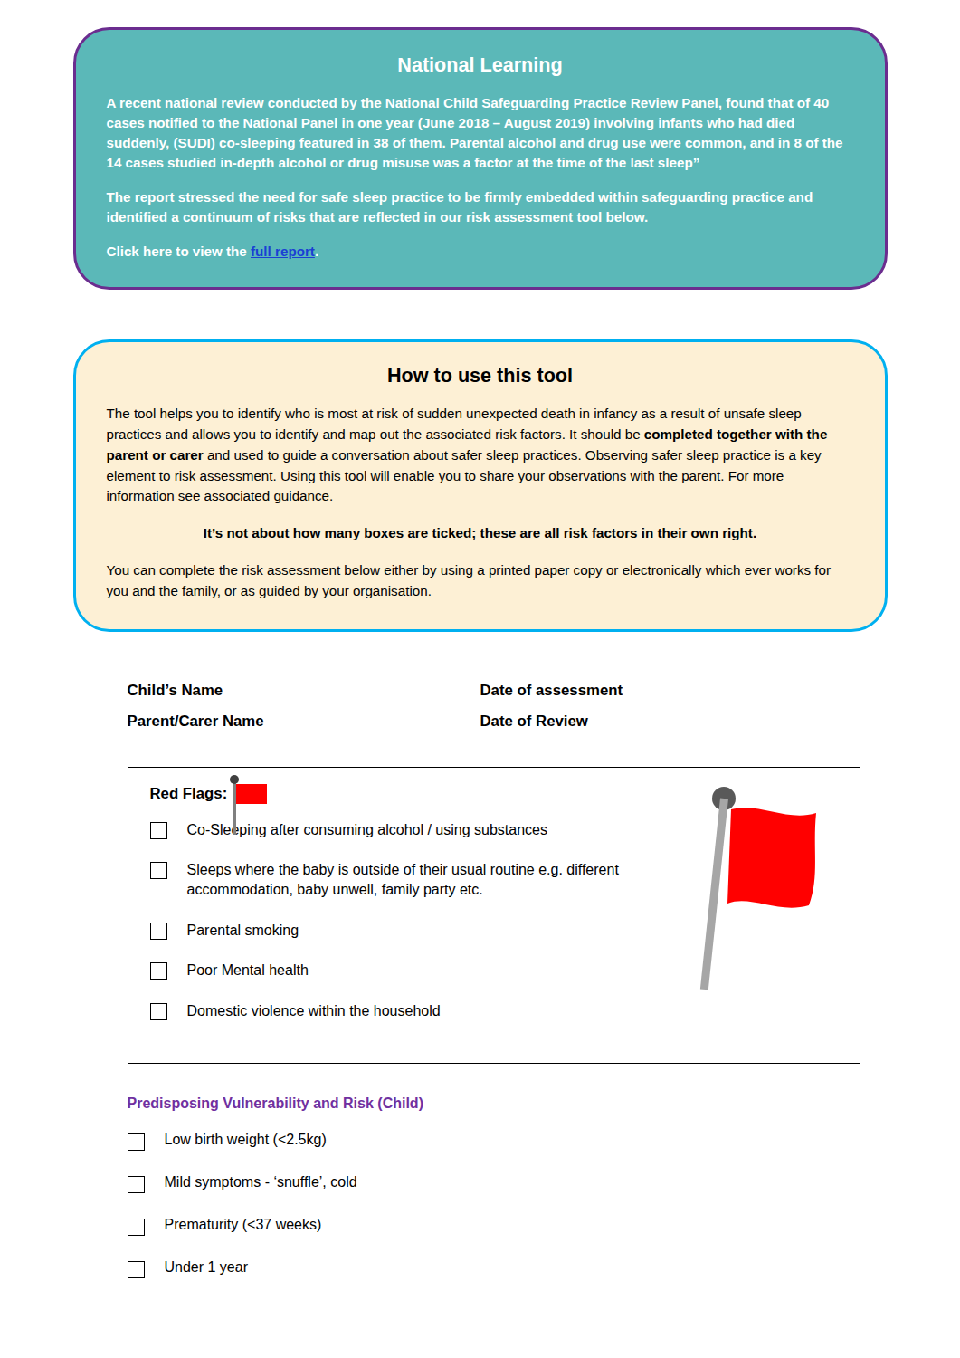National Learning
A recent national review conducted by the National Child Safeguarding Practice Review Panel, found that of 40 cases notified to the National Panel in one year (June 2018 – August 2019) involving infants who had died suddenly, (SUDI) co-sleeping featured in 38 of them. Parental alcohol and drug use were common, and in 8 of the 14 cases studied in-depth alcohol or drug misuse was a factor at the time of the last sleep”
The report stressed the need for safe sleep practice to be firmly embedded within safeguarding practice and identified a continuum of risks that are reflected in our risk assessment tool below.
Click here to view the full report.
How to use this tool
The tool helps you to identify who is most at risk of sudden unexpected death in infancy as a result of unsafe sleep practices and allows you to identify and map out the associated risk factors. It should be completed together with the parent or carer and used to guide a conversation about safer sleep practices. Observing safer sleep practice is a key element to risk assessment. Using this tool will enable you to share your observations with the parent. For more information see associated guidance.
It’s not about how many boxes are ticked; these are all risk factors in their own right.
You can complete the risk assessment below either by using a printed paper copy or electronically which ever works for you and the family, or as guided by your organisation.
Child’s Name
Date of assessment
Parent/Carer Name
Date of Review
Red Flags:
Co-Sleeping after consuming alcohol / using substances
Sleeps where the baby is outside of their usual routine e.g. different accommodation, baby unwell, family party etc.
Parental smoking
Poor Mental health
Domestic violence within the household
Predisposing Vulnerability and Risk (Child)
Low birth weight (<2.5kg)
Mild symptoms - ‘snuffle’, cold
Prematurity (<37 weeks)
Under 1 year